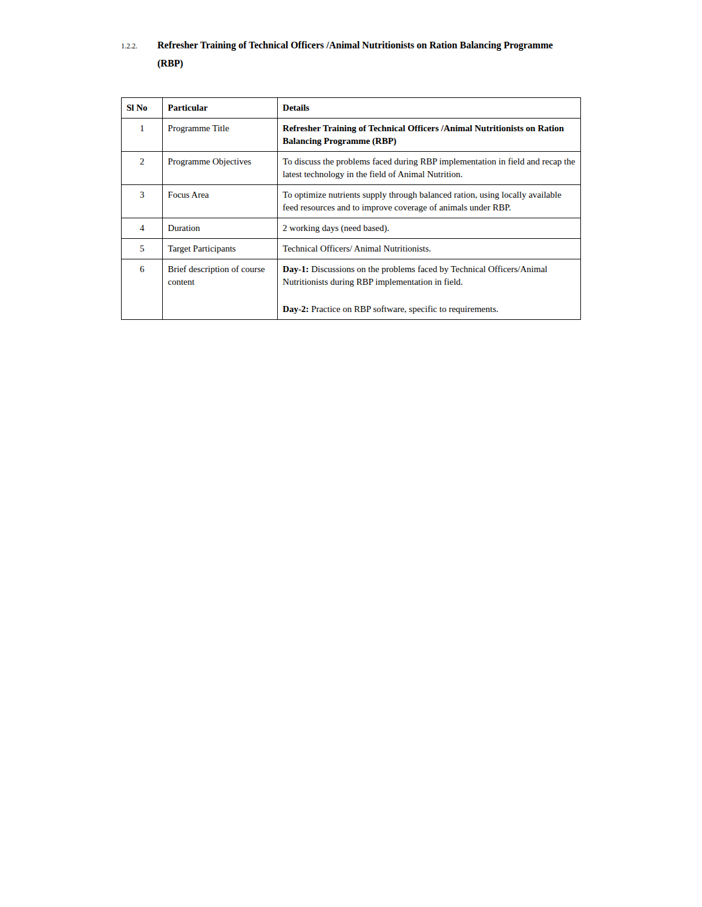1.2.2. Refresher Training of Technical Officers /Animal Nutritionists on Ration Balancing Programme (RBP)
| Sl No | Particular | Details |
| --- | --- | --- |
| 1 | Programme Title | Refresher Training of Technical Officers /Animal Nutritionists on Ration Balancing Programme (RBP) |
| 2 | Programme Objectives | To discuss the problems faced during RBP implementation in field and recap the latest technology in the field of Animal Nutrition. |
| 3 | Focus Area | To optimize nutrients supply through balanced ration, using locally available feed resources and to improve coverage of animals under RBP. |
| 4 | Duration | 2 working days (need based). |
| 5 | Target Participants | Technical Officers/ Animal Nutritionists. |
| 6 | Brief description of course content | Day-1: Discussions on the problems faced by Technical Officers/Animal Nutritionists during RBP implementation in field. Day-2: Practice on RBP software, specific to requirements. |